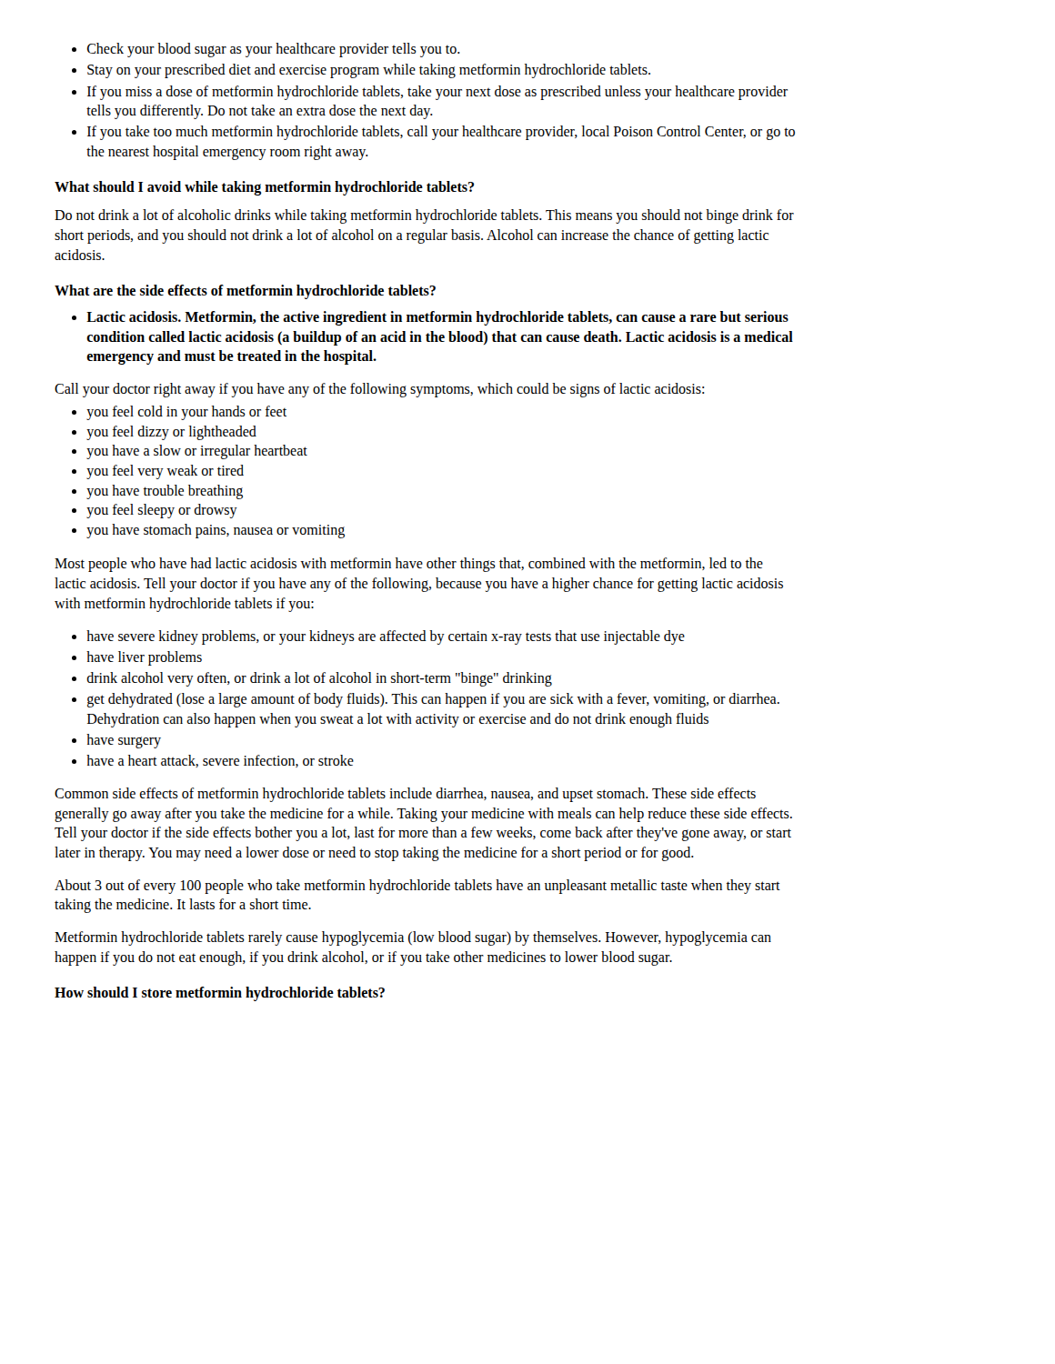Check your blood sugar as your healthcare provider tells you to.
Stay on your prescribed diet and exercise program while taking metformin hydrochloride tablets.
If you miss a dose of metformin hydrochloride tablets, take your next dose as prescribed unless your healthcare provider tells you differently. Do not take an extra dose the next day.
If you take too much metformin hydrochloride tablets, call your healthcare provider, local Poison Control Center, or go to the nearest hospital emergency room right away.
What should I avoid while taking metformin hydrochloride tablets?
Do not drink a lot of alcoholic drinks while taking metformin hydrochloride tablets. This means you should not binge drink for short periods, and you should not drink a lot of alcohol on a regular basis. Alcohol can increase the chance of getting lactic acidosis.
What are the side effects of metformin hydrochloride tablets?
Lactic acidosis. Metformin, the active ingredient in metformin hydrochloride tablets, can cause a rare but serious condition called lactic acidosis (a buildup of an acid in the blood) that can cause death. Lactic acidosis is a medical emergency and must be treated in the hospital.
Call your doctor right away if you have any of the following symptoms, which could be signs of lactic acidosis:
you feel cold in your hands or feet
you feel dizzy or lightheaded
you have a slow or irregular heartbeat
you feel very weak or tired
you have trouble breathing
you feel sleepy or drowsy
you have stomach pains, nausea or vomiting
Most people who have had lactic acidosis with metformin have other things that, combined with the metformin, led to the lactic acidosis. Tell your doctor if you have any of the following, because you have a higher chance for getting lactic acidosis with metformin hydrochloride tablets if you:
have severe kidney problems, or your kidneys are affected by certain x-ray tests that use injectable dye
have liver problems
drink alcohol very often, or drink a lot of alcohol in short-term "binge" drinking
get dehydrated (lose a large amount of body fluids). This can happen if you are sick with a fever, vomiting, or diarrhea. Dehydration can also happen when you sweat a lot with activity or exercise and do not drink enough fluids
have surgery
have a heart attack, severe infection, or stroke
Common side effects of metformin hydrochloride tablets include diarrhea, nausea, and upset stomach. These side effects generally go away after you take the medicine for a while. Taking your medicine with meals can help reduce these side effects. Tell your doctor if the side effects bother you a lot, last for more than a few weeks, come back after they've gone away, or start later in therapy. You may need a lower dose or need to stop taking the medicine for a short period or for good.
About 3 out of every 100 people who take metformin hydrochloride tablets have an unpleasant metallic taste when they start taking the medicine. It lasts for a short time.
Metformin hydrochloride tablets rarely cause hypoglycemia (low blood sugar) by themselves. However, hypoglycemia can happen if you do not eat enough, if you drink alcohol, or if you take other medicines to lower blood sugar.
How should I store metformin hydrochloride tablets?